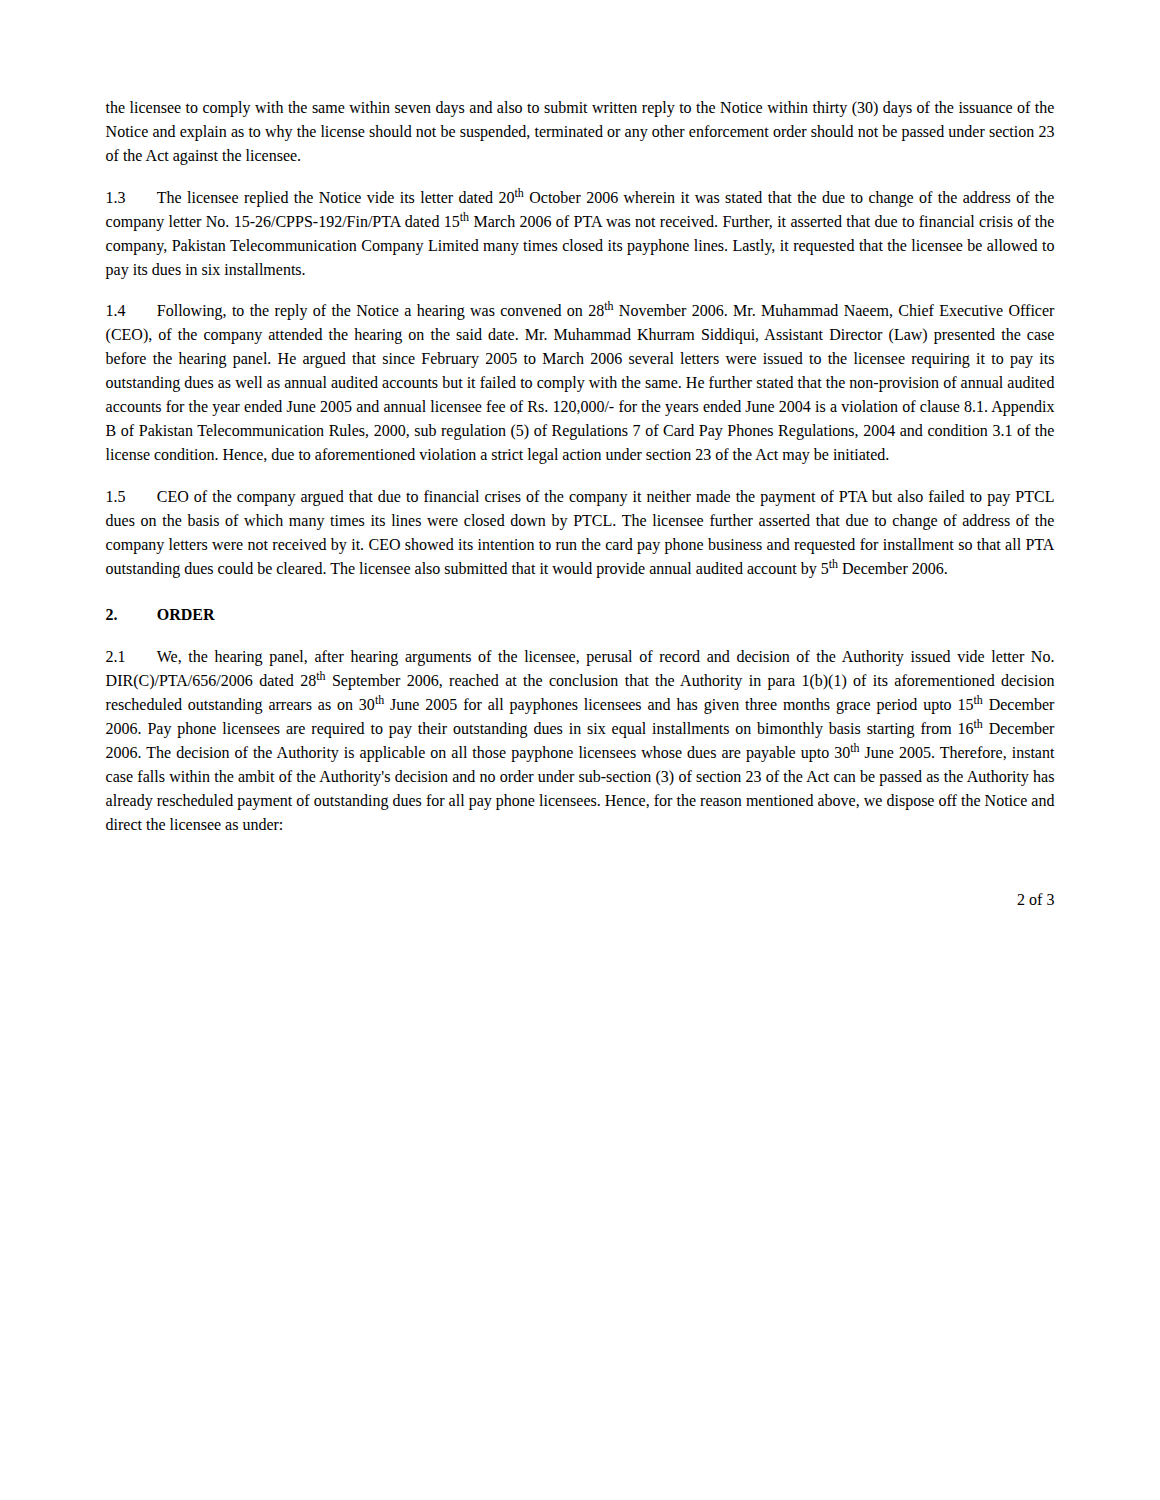the licensee to comply with the same within seven days and also to submit written reply to the Notice within thirty (30) days of the issuance of the Notice and explain as to why the license should not be suspended, terminated or any other enforcement order should not be passed under section 23 of the Act against the licensee.
1.3 The licensee replied the Notice vide its letter dated 20th October 2006 wherein it was stated that the due to change of the address of the company letter No. 15-26/CPPS-192/Fin/PTA dated 15th March 2006 of PTA was not received. Further, it asserted that due to financial crisis of the company, Pakistan Telecommunication Company Limited many times closed its payphone lines. Lastly, it requested that the licensee be allowed to pay its dues in six installments.
1.4 Following, to the reply of the Notice a hearing was convened on 28th November 2006. Mr. Muhammad Naeem, Chief Executive Officer (CEO), of the company attended the hearing on the said date. Mr. Muhammad Khurram Siddiqui, Assistant Director (Law) presented the case before the hearing panel. He argued that since February 2005 to March 2006 several letters were issued to the licensee requiring it to pay its outstanding dues as well as annual audited accounts but it failed to comply with the same. He further stated that the non-provision of annual audited accounts for the year ended June 2005 and annual licensee fee of Rs. 120,000/- for the years ended June 2004 is a violation of clause 8.1. Appendix B of Pakistan Telecommunication Rules, 2000, sub regulation (5) of Regulations 7 of Card Pay Phones Regulations, 2004 and condition 3.1 of the license condition. Hence, due to aforementioned violation a strict legal action under section 23 of the Act may be initiated.
1.5 CEO of the company argued that due to financial crises of the company it neither made the payment of PTA but also failed to pay PTCL dues on the basis of which many times its lines were closed down by PTCL. The licensee further asserted that due to change of address of the company letters were not received by it. CEO showed its intention to run the card pay phone business and requested for installment so that all PTA outstanding dues could be cleared. The licensee also submitted that it would provide annual audited account by 5th December 2006.
2. ORDER
2.1 We, the hearing panel, after hearing arguments of the licensee, perusal of record and decision of the Authority issued vide letter No. DIR(C)/PTA/656/2006 dated 28th September 2006, reached at the conclusion that the Authority in para 1(b)(1) of its aforementioned decision rescheduled outstanding arrears as on 30th June 2005 for all payphones licensees and has given three months grace period upto 15th December 2006. Pay phone licensees are required to pay their outstanding dues in six equal installments on bimonthly basis starting from 16th December 2006. The decision of the Authority is applicable on all those payphone licensees whose dues are payable upto 30th June 2005. Therefore, instant case falls within the ambit of the Authority's decision and no order under sub-section (3) of section 23 of the Act can be passed as the Authority has already rescheduled payment of outstanding dues for all pay phone licensees. Hence, for the reason mentioned above, we dispose off the Notice and direct the licensee as under:
2 of 3